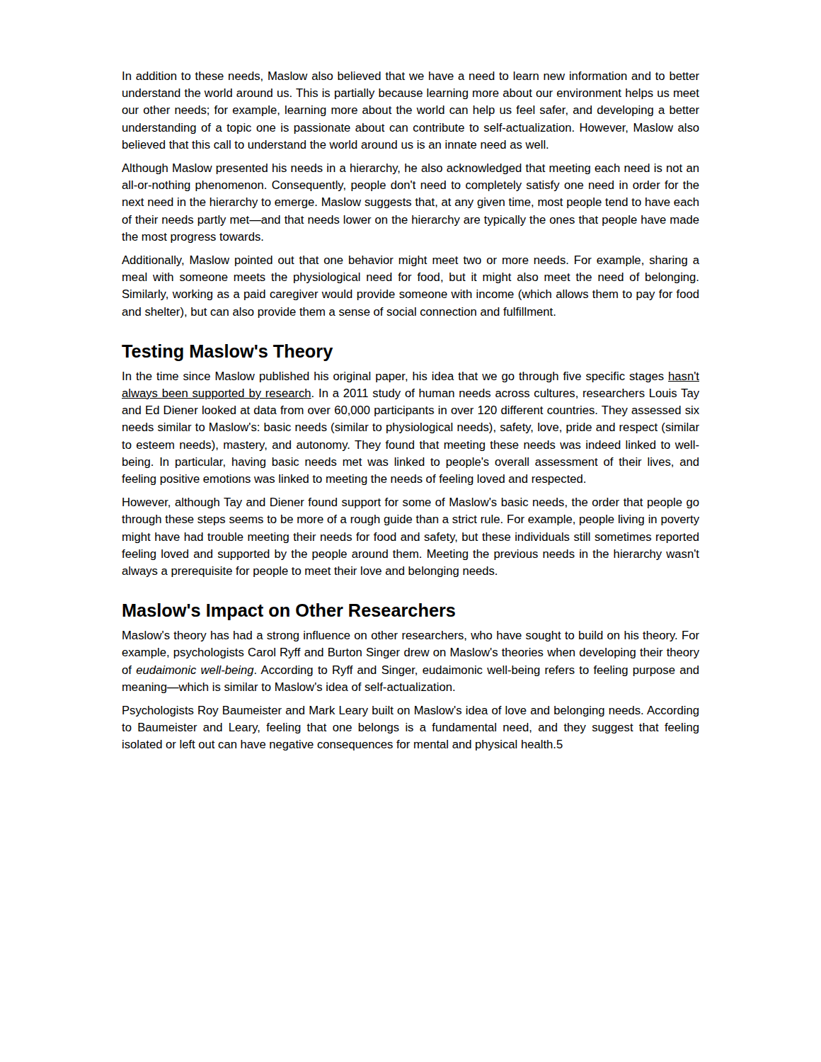In addition to these needs, Maslow also believed that we have a need to learn new information and to better understand the world around us. This is partially because learning more about our environment helps us meet our other needs; for example, learning more about the world can help us feel safer, and developing a better understanding of a topic one is passionate about can contribute to self-actualization. However, Maslow also believed that this call to understand the world around us is an innate need as well.
Although Maslow presented his needs in a hierarchy, he also acknowledged that meeting each need is not an all-or-nothing phenomenon. Consequently, people don't need to completely satisfy one need in order for the next need in the hierarchy to emerge. Maslow suggests that, at any given time, most people tend to have each of their needs partly met—and that needs lower on the hierarchy are typically the ones that people have made the most progress towards.
Additionally, Maslow pointed out that one behavior might meet two or more needs. For example, sharing a meal with someone meets the physiological need for food, but it might also meet the need of belonging. Similarly, working as a paid caregiver would provide someone with income (which allows them to pay for food and shelter), but can also provide them a sense of social connection and fulfillment.
Testing Maslow's Theory
In the time since Maslow published his original paper, his idea that we go through five specific stages hasn't always been supported by research. In a 2011 study of human needs across cultures, researchers Louis Tay and Ed Diener looked at data from over 60,000 participants in over 120 different countries. They assessed six needs similar to Maslow's: basic needs (similar to physiological needs), safety, love, pride and respect (similar to esteem needs), mastery, and autonomy. They found that meeting these needs was indeed linked to well-being. In particular, having basic needs met was linked to people's overall assessment of their lives, and feeling positive emotions was linked to meeting the needs of feeling loved and respected.
However, although Tay and Diener found support for some of Maslow's basic needs, the order that people go through these steps seems to be more of a rough guide than a strict rule. For example, people living in poverty might have had trouble meeting their needs for food and safety, but these individuals still sometimes reported feeling loved and supported by the people around them. Meeting the previous needs in the hierarchy wasn't always a prerequisite for people to meet their love and belonging needs.
Maslow's Impact on Other Researchers
Maslow's theory has had a strong influence on other researchers, who have sought to build on his theory. For example, psychologists Carol Ryff and Burton Singer drew on Maslow's theories when developing their theory of eudaimonic well-being. According to Ryff and Singer, eudaimonic well-being refers to feeling purpose and meaning—which is similar to Maslow's idea of self-actualization.
Psychologists Roy Baumeister and Mark Leary built on Maslow's idea of love and belonging needs. According to Baumeister and Leary, feeling that one belongs is a fundamental need, and they suggest that feeling isolated or left out can have negative consequences for mental and physical health.5